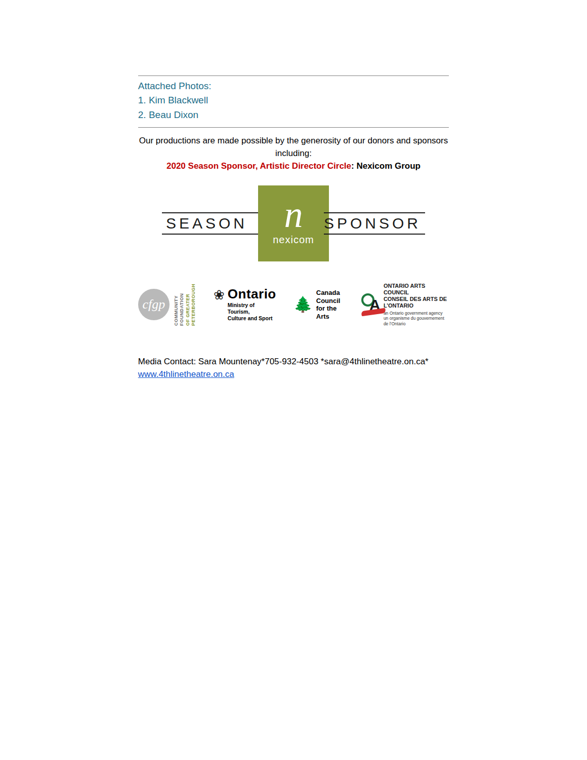Attached Photos:
1. Kim Blackwell
2. Beau Dixon
Our productions are made possible by the generosity of our donors and sponsors including:
2020 Season Sponsor, Artistic Director Circle: Nexicom Group
SEASON
n
nexicom
SPONSOR
cfgp
COMMUNITY FOUNDATION OF GREATER PETERBOROUGH
❀
Ontario
Ministry of Tourism,
Culture and Sport
🌲
Canada Council
for the Arts
A
ONTARIO ARTS COUNCIL CONSEIL DES ARTS DE L’ONTARIO an Ontario government agency
un organisme du gouvernement de l’Ontario
Media Contact: Sara Mountenay*705-932-4503 *sara@4thlinetheatre.on.ca* www.4thlinetheatre.on.ca